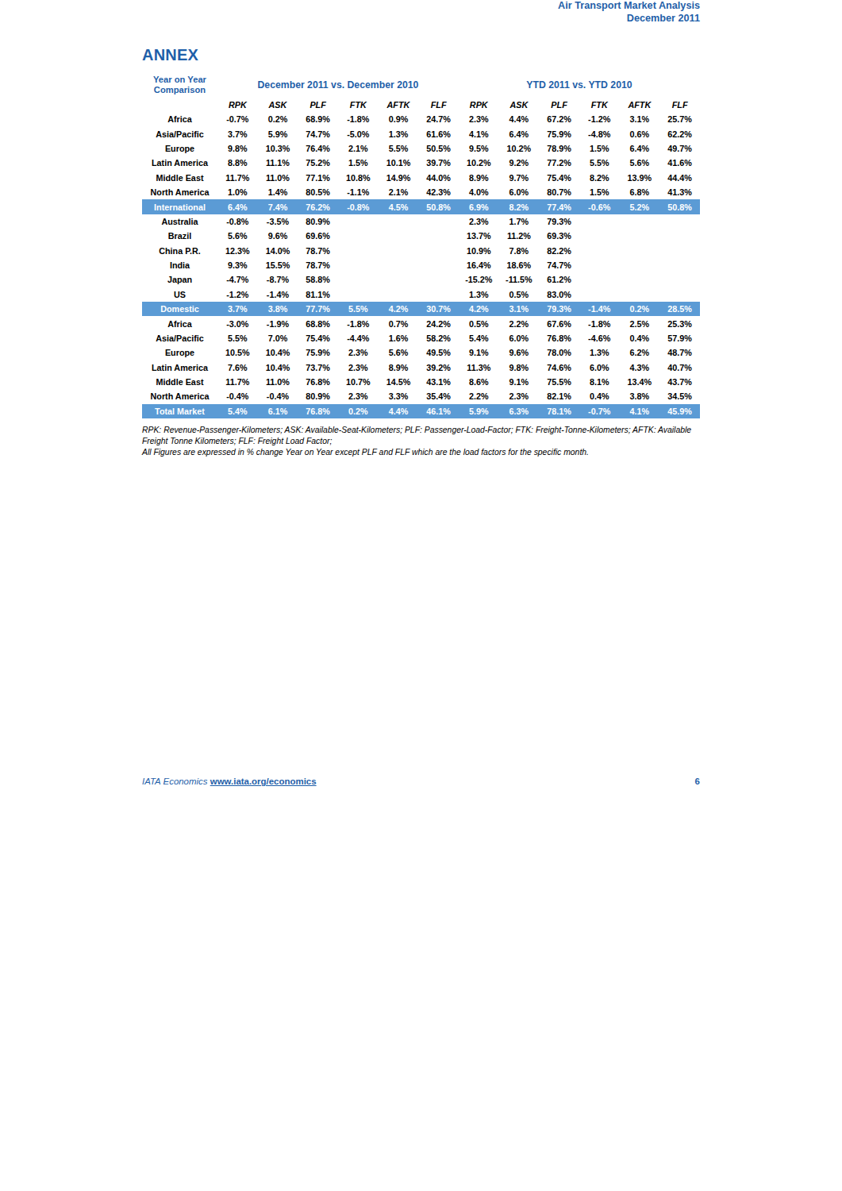Air Transport Market Analysis
December 2011
ANNEX
| Year on Year Comparison | December 2011 vs. December 2010 | YTD 2011 vs. YTD 2010 |
| --- | --- | --- |
| | RPK | ASK | PLF | FTK | AFTK | FLF | RPK | ASK | PLF | FTK | AFTK | FLF |
| Africa | -0.7% | 0.2% | 68.9% | -1.8% | 0.9% | 24.7% | 2.3% | 4.4% | 67.2% | -1.2% | 3.1% | 25.7% |
| Asia/Pacific | 3.7% | 5.9% | 74.7% | -5.0% | 1.3% | 61.6% | 4.1% | 6.4% | 75.9% | -4.8% | 0.6% | 62.2% |
| Europe | 9.8% | 10.3% | 76.4% | 2.1% | 5.5% | 50.5% | 9.5% | 10.2% | 78.9% | 1.5% | 6.4% | 49.7% |
| Latin America | 8.8% | 11.1% | 75.2% | 1.5% | 10.1% | 39.7% | 10.2% | 9.2% | 77.2% | 5.5% | 5.6% | 41.6% |
| Middle East | 11.7% | 11.0% | 77.1% | 10.8% | 14.9% | 44.0% | 8.9% | 9.7% | 75.4% | 8.2% | 13.9% | 44.4% |
| North America | 1.0% | 1.4% | 80.5% | -1.1% | 2.1% | 42.3% | 4.0% | 6.0% | 80.7% | 1.5% | 6.8% | 41.3% |
| International | 6.4% | 7.4% | 76.2% | -0.8% | 4.5% | 50.8% | 6.9% | 8.2% | 77.4% | -0.6% | 5.2% | 50.8% |
| Australia | -0.8% | -3.5% | 80.9% | | | | 2.3% | 1.7% | 79.3% | | | |
| Brazil | 5.6% | 9.6% | 69.6% | | | | 13.7% | 11.2% | 69.3% | | | |
| China P.R. | 12.3% | 14.0% | 78.7% | | | | 10.9% | 7.8% | 82.2% | | | |
| India | 9.3% | 15.5% | 78.7% | | | | 16.4% | 18.6% | 74.7% | | | |
| Japan | -4.7% | -8.7% | 58.8% | | | | -15.2% | -11.5% | 61.2% | | | |
| US | -1.2% | -1.4% | 81.1% | | | | 1.3% | 0.5% | 83.0% | | | |
| Domestic | 3.7% | 3.8% | 77.7% | 5.5% | 4.2% | 30.7% | 4.2% | 3.1% | 79.3% | -1.4% | 0.2% | 28.5% |
| Africa | -3.0% | -1.9% | 68.8% | -1.8% | 0.7% | 24.2% | 0.5% | 2.2% | 67.6% | -1.8% | 2.5% | 25.3% |
| Asia/Pacific | 5.5% | 7.0% | 75.4% | -4.4% | 1.6% | 58.2% | 5.4% | 6.0% | 76.8% | -4.6% | 0.4% | 57.9% |
| Europe | 10.5% | 10.4% | 75.9% | 2.3% | 5.6% | 49.5% | 9.1% | 9.6% | 78.0% | 1.3% | 6.2% | 48.7% |
| Latin America | 7.6% | 10.4% | 73.7% | 2.3% | 8.9% | 39.2% | 11.3% | 9.8% | 74.6% | 6.0% | 4.3% | 40.7% |
| Middle East | 11.7% | 11.0% | 76.8% | 10.7% | 14.5% | 43.1% | 8.6% | 9.1% | 75.5% | 8.1% | 13.4% | 43.7% |
| North America | -0.4% | -0.4% | 80.9% | 2.3% | 3.3% | 35.4% | 2.2% | 2.3% | 82.1% | 0.4% | 3.8% | 34.5% |
| Total Market | 5.4% | 6.1% | 76.8% | 0.2% | 4.4% | 46.1% | 5.9% | 6.3% | 78.1% | -0.7% | 4.1% | 45.9% |
RPK: Revenue-Passenger-Kilometers; ASK: Available-Seat-Kilometers; PLF: Passenger-Load-Factor; FTK: Freight-Tonne-Kilometers; AFTK: Available Freight Tonne Kilometers; FLF: Freight Load Factor;
All Figures are expressed in % change Year on Year except PLF and FLF which are the load factors for the specific month.
IATA Economics www.iata.org/economics
6